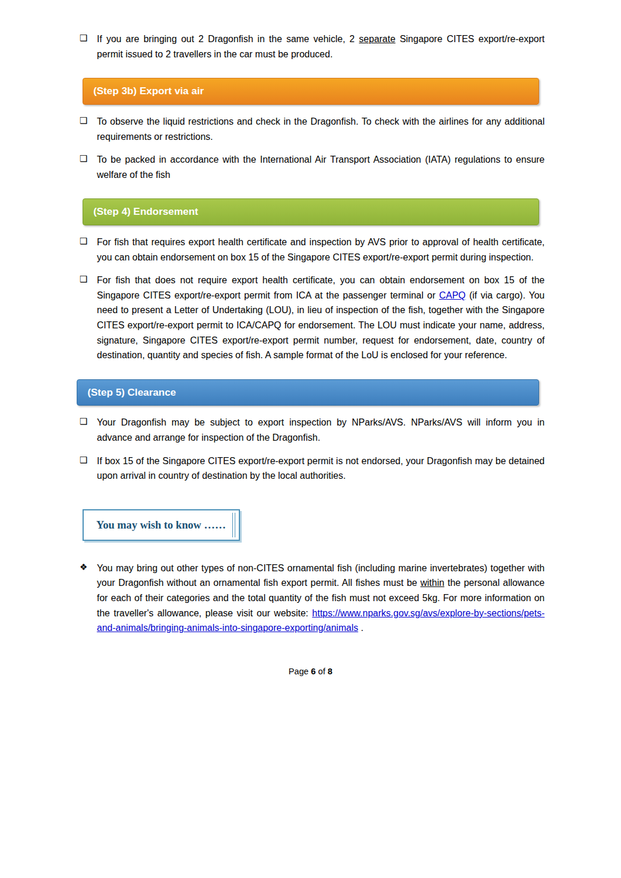If you are bringing out 2 Dragonfish in the same vehicle, 2 separate Singapore CITES export/re-export permit issued to 2 travellers in the car must be produced.
(Step 3b) Export via air
To observe the liquid restrictions and check in the Dragonfish. To check with the airlines for any additional requirements or restrictions.
To be packed in accordance with the International Air Transport Association (IATA) regulations to ensure welfare of the fish
(Step 4) Endorsement
For fish that requires export health certificate and inspection by AVS prior to approval of health certificate, you can obtain endorsement on box 15 of the Singapore CITES export/re-export permit during inspection.
For fish that does not require export health certificate, you can obtain endorsement on box 15 of the Singapore CITES export/re-export permit from ICA at the passenger terminal or CAPQ (if via cargo). You need to present a Letter of Undertaking (LOU), in lieu of inspection of the fish, together with the Singapore CITES export/re-export permit to ICA/CAPQ for endorsement. The LOU must indicate your name, address, signature, Singapore CITES export/re-export permit number, request for endorsement, date, country of destination, quantity and species of fish. A sample format of the LoU is enclosed for your reference.
(Step 5) Clearance
Your Dragonfish may be subject to export inspection by NParks/AVS. NParks/AVS will inform you in advance and arrange for inspection of the Dragonfish.
If box 15 of the Singapore CITES export/re-export permit is not endorsed, your Dragonfish may be detained upon arrival in country of destination by the local authorities.
You may wish to know ……
You may bring out other types of non-CITES ornamental fish (including marine invertebrates) together with your Dragonfish without an ornamental fish export permit. All fishes must be within the personal allowance for each of their categories and the total quantity of the fish must not exceed 5kg. For more information on the traveller's allowance, please visit our website: https://www.nparks.gov.sg/avs/explore-by-sections/pets-and-animals/bringing-animals-into-singapore-exporting/animals .
Page 6 of 8